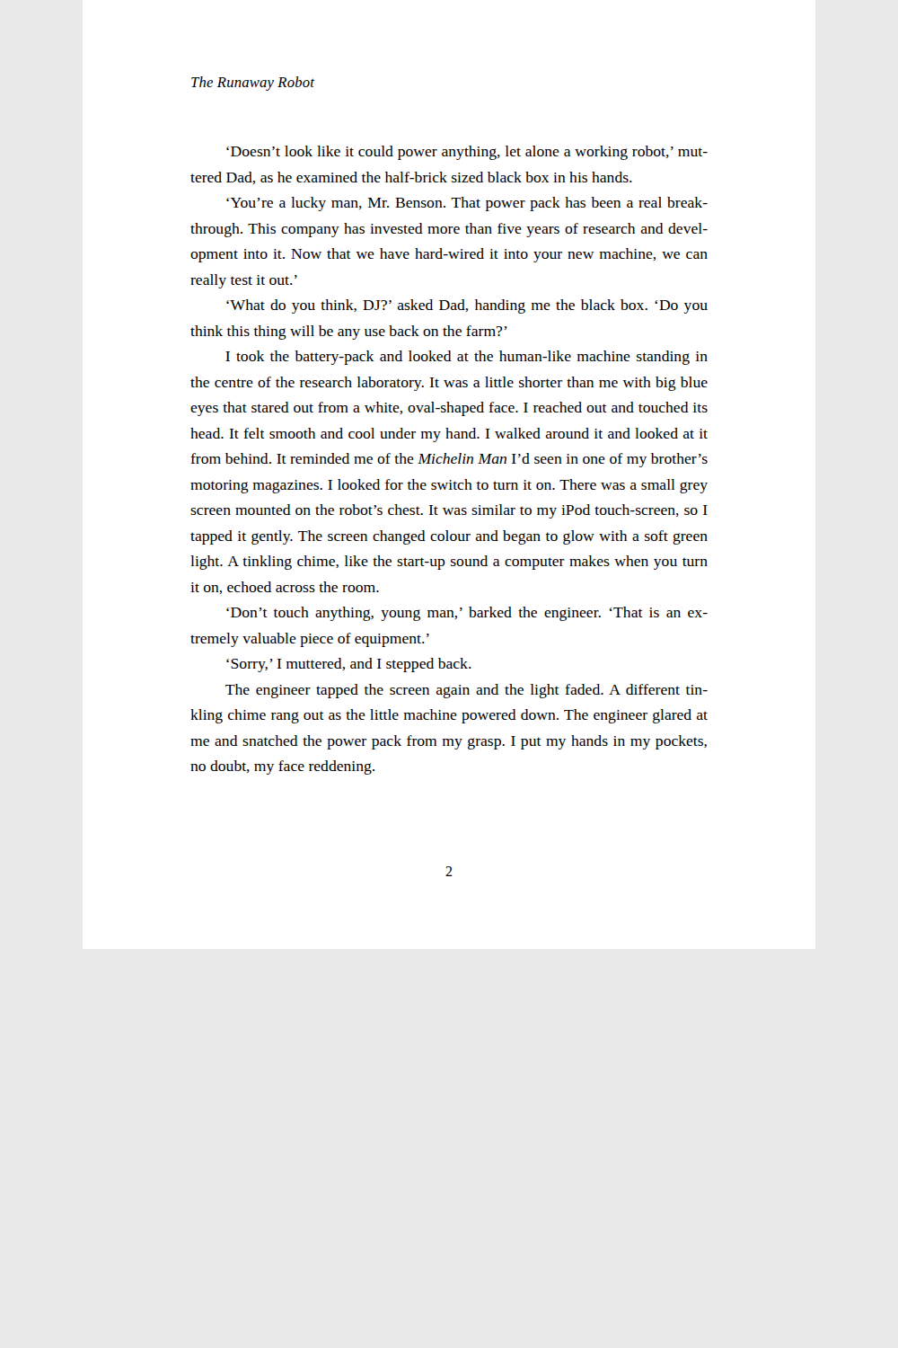The Runaway Robot
‘Doesn’t look like it could power anything, let alone a working robot,’ muttered Dad, as he examined the half-brick sized black box in his hands.
‘You’re a lucky man, Mr. Benson. That power pack has been a real breakthrough. This company has invested more than five years of research and development into it. Now that we have hard-wired it into your new machine, we can really test it out.’
‘What do you think, DJ?’ asked Dad, handing me the black box. ‘Do you think this thing will be any use back on the farm?’
I took the battery-pack and looked at the human-like machine standing in the centre of the research laboratory. It was a little shorter than me with big blue eyes that stared out from a white, oval-shaped face. I reached out and touched its head. It felt smooth and cool under my hand. I walked around it and looked at it from behind. It reminded me of the Michelin Man I’d seen in one of my brother’s motoring magazines. I looked for the switch to turn it on. There was a small grey screen mounted on the robot’s chest. It was similar to my iPod touch-screen, so I tapped it gently. The screen changed colour and began to glow with a soft green light. A tinkling chime, like the start-up sound a computer makes when you turn it on, echoed across the room.
‘Don’t touch anything, young man,’ barked the engineer. ‘That is an extremely valuable piece of equipment.’
‘Sorry,’ I muttered, and I stepped back.
The engineer tapped the screen again and the light faded. A different tinkling chime rang out as the little machine powered down. The engineer glared at me and snatched the power pack from my grasp. I put my hands in my pockets, no doubt, my face reddening.
2